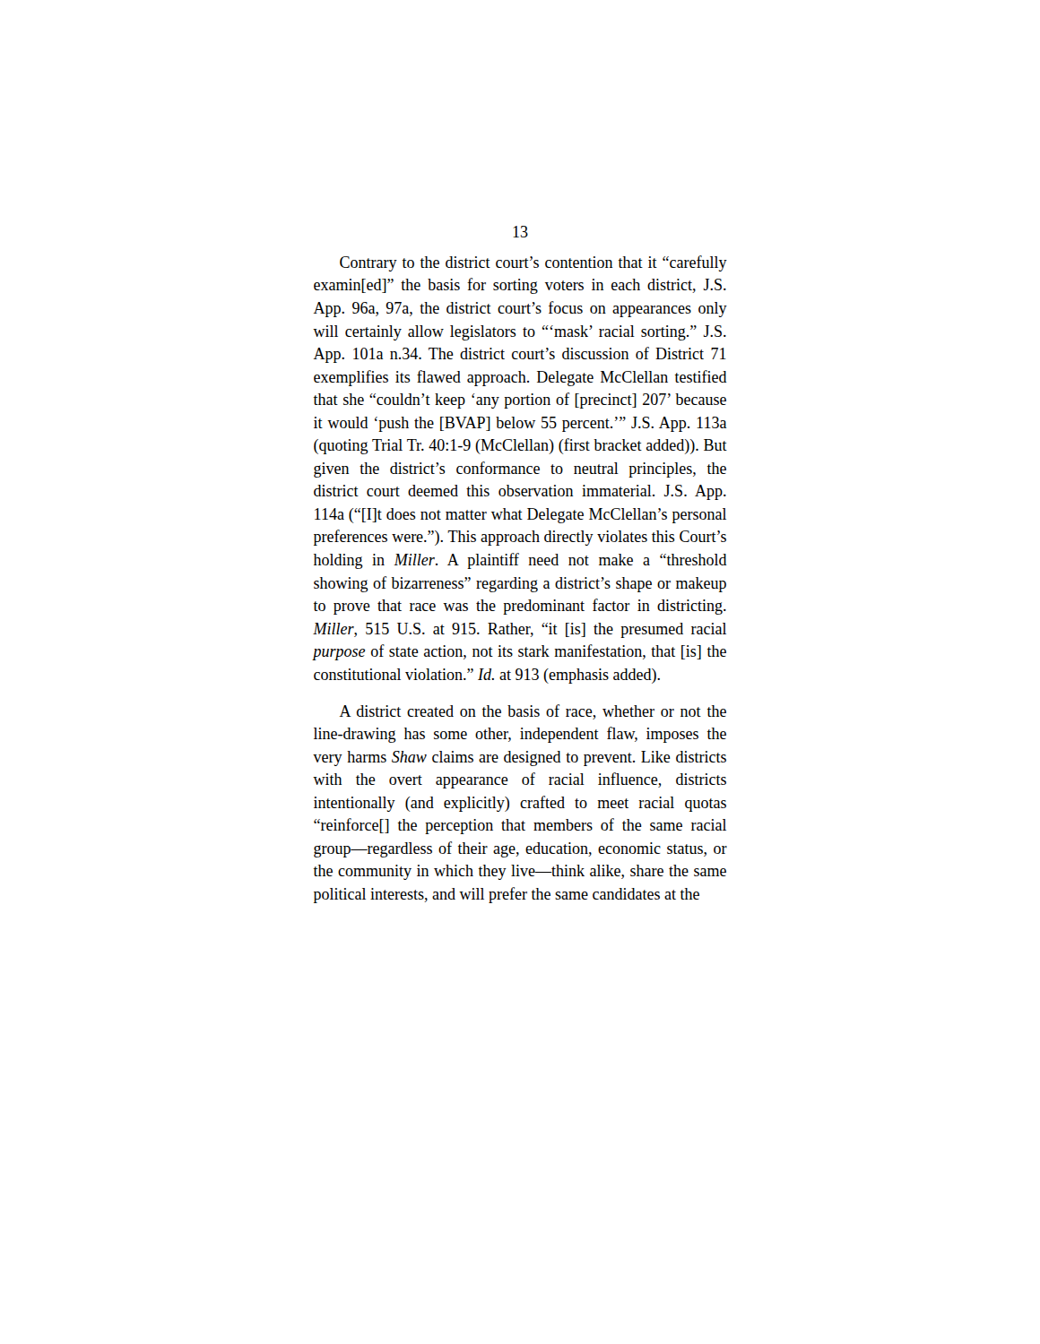13
Contrary to the district court’s contention that it “carefully examin[ed]” the basis for sorting voters in each district, J.S. App. 96a, 97a, the district court’s focus on appearances only will certainly allow legislators to “‘mask’ racial sorting.” J.S. App. 101a n.34. The district court’s discussion of District 71 exemplifies its flawed approach. Delegate McClellan testified that she “couldn’t keep ‘any portion of [precinct] 207’ because it would ‘push the [BVAP] below 55 percent.’” J.S. App. 113a (quoting Trial Tr. 40:1-9 (McClellan) (first bracket added)). But given the district’s conformance to neutral principles, the district court deemed this observation immaterial. J.S. App. 114a (“[I]t does not matter what Delegate McClellan’s personal preferences were.”). This approach directly violates this Court’s holding in Miller. A plaintiff need not make a “threshold showing of bizarreness” regarding a district’s shape or makeup to prove that race was the predominant factor in districting. Miller, 515 U.S. at 915. Rather, “it [is] the presumed racial purpose of state action, not its stark manifestation, that [is] the constitutional violation.” Id. at 913 (emphasis added).
A district created on the basis of race, whether or not the line-drawing has some other, independent flaw, imposes the very harms Shaw claims are designed to prevent. Like districts with the overt appearance of racial influence, districts intentionally (and explicitly) crafted to meet racial quotas “reinforce[] the perception that members of the same racial group—regardless of their age, education, economic status, or the community in which they live—think alike, share the same political interests, and will prefer the same candidates at the